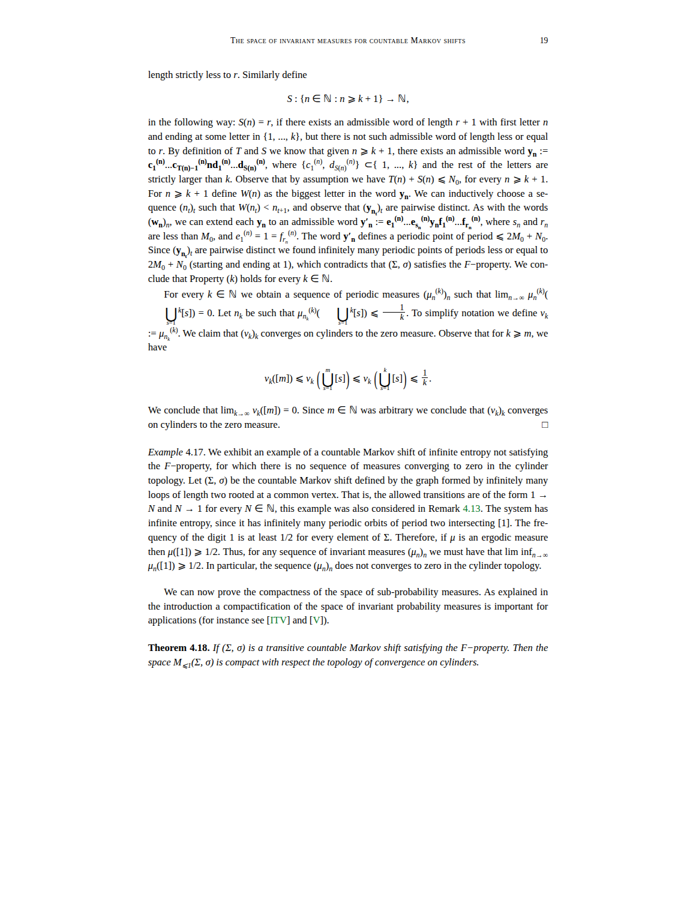The space of invariant measures for countable Markov shifts 19
length strictly less to r. Similarly define
S : {n ∈ ℕ : n ⩾ k + 1} → ℕ,
in the following way: S(n) = r, if there exists an admissible word of length r + 1 with first letter n and ending at some letter in {1, ..., k}, but there is not such admissible word of length less or equal to r. By definition of T and S we know that given n ⩾ k + 1, there exists an admissible word yn := c1(n)...cT(n)−1(n) nd1(n)...dS(n)(n), where {c1(n), dS(n)(n)} ⊂{ 1, ..., k} and the rest of the letters are strictly larger than k. Observe that by assumption we have T(n) + S(n) ⩽ N0, for every n ⩾ k + 1. For n ⩾ k + 1 define W(n) as the biggest letter in the word yn. We can inductively choose a sequence (nt)t such that W(nt) < nt+1, and observe that (ynt)t are pairwise distinct. As with the words (wn)n, we can extend each yn to an admissible word y′n := e1(n)...esn(n) yn f1(n)...frn(n), where sn and rn are less than M0, and e1(n) = 1 = frn(n). The word y′n defines a periodic point of period ⩽ 2M0 + N0. Since (ynt)t are pairwise distinct we found infinitely many periodic points of periods less or equal to 2M0 + N0 (starting and ending at 1), which contradicts that (Σ, σ) satisfies the F−property. We conclude that Property (k) holds for every k ∈ ℕ.
For every k ∈ ℕ we obtain a sequence of periodic measures (μn(k))n such that limn→∞ μn(k)( ⋃s=1k[s]) = 0. Let nk be such that μnk(k)( ⋃s=1k[s]) ⩽ 1 k. To simplify notation we define νk := μnk(k). We claim that (νk)k converges on cylinders to the zero measure. Observe that for k ⩾ m, we have
νk([m]) ⩽ νk (m⋃s=1[s]) ⩽ νk (k⋃s=1[s]) ⩽ 1 k.
We conclude that limk→∞ νk([m]) = 0. Since m ∈ ℕ was arbitrary we conclude that (νk)k converges on cylinders to the zero measure. □
Example 4.17. We exhibit an example of a countable Markov shift of infinite entropy not satisfying the F−property, for which there is no sequence of measures converging to zero in the cylinder topology. Let (Σ, σ) be the countable Markov shift defined by the graph formed by infinitely many loops of length two rooted at a common vertex. That is, the allowed transitions are of the form 1 → N and N → 1 for every N ∈ ℕ, this example was also considered in Remark 4.13. The system has infinite entropy, since it has infinitely many periodic orbits of period two intersecting [1]. The frequency of the digit 1 is at least 1/2 for every element of Σ. Therefore, if μ is an ergodic measure then μ([1]) ⩾ 1/2. Thus, for any sequence of invariant measures (μn)n we must have that lim infn→∞ μn([1]) ⩾ 1/2. In particular, the sequence (μn)n does not converges to zero in the cylinder topology.
We can now prove the compactness of the space of sub-probability measures. As explained in the introduction a compactification of the space of invariant probability measures is important for applications (for instance see [ITV] and [V]).
Theorem 4.18. If (Σ, σ) is a transitive countable Markov shift satisfying the F−property. Then the space M⩽1(Σ, σ) is compact with respect the topology of convergence on cylinders.